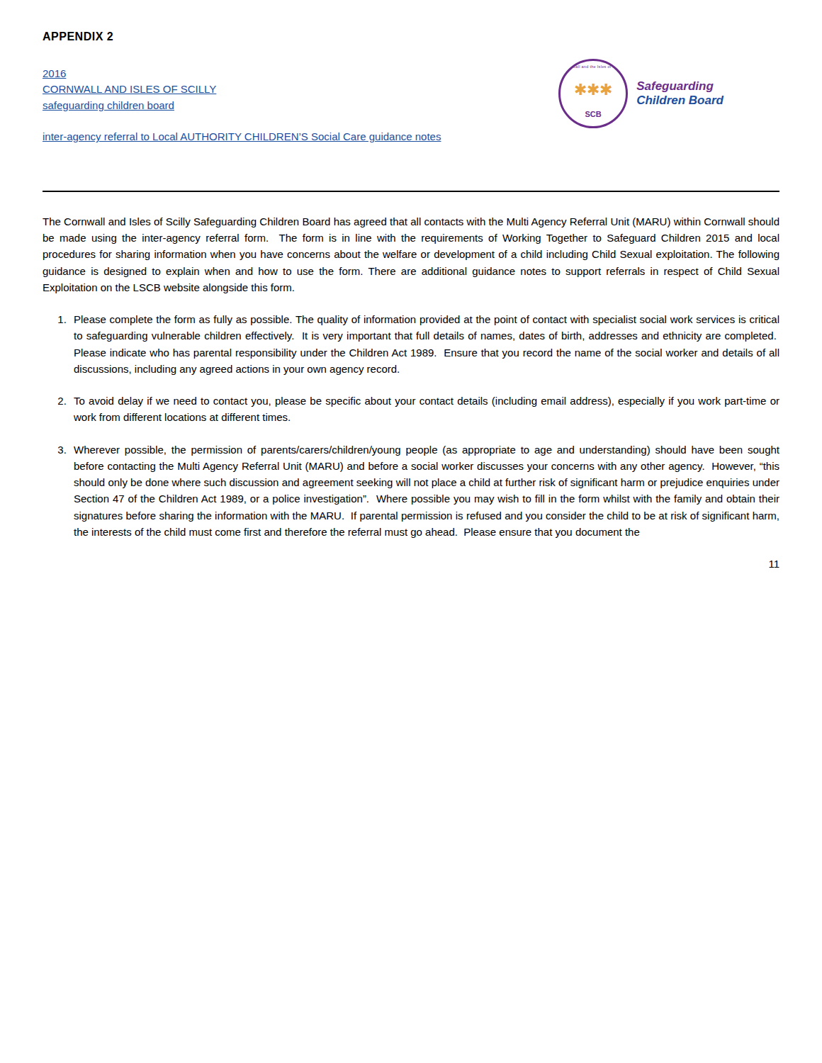APPENDIX 2
2016 CORNWALL AND ISLES OF SCILLY safeguarding children board
Cornwall and the Isles of Scilly ✱✱✱ SCB Safeguarding
Children Board
inter-agency referral to Local AUTHORITY CHILDREN’S Social Care guidance notes
The Cornwall and Isles of Scilly Safeguarding Children Board has agreed that all contacts with the Multi Agency Referral Unit (MARU) within Cornwall should be made using the inter-agency referral form. The form is in line with the requirements of Working Together to Safeguard Children 2015 and local procedures for sharing information when you have concerns about the welfare or development of a child including Child Sexual exploitation. The following guidance is designed to explain when and how to use the form. There are additional guidance notes to support referrals in respect of Child Sexual Exploitation on the LSCB website alongside this form.
Please complete the form as fully as possible. The quality of information provided at the point of contact with specialist social work services is critical to safeguarding vulnerable children effectively. It is very important that full details of names, dates of birth, addresses and ethnicity are completed. Please indicate who has parental responsibility under the Children Act 1989. Ensure that you record the name of the social worker and details of all discussions, including any agreed actions in your own agency record.
To avoid delay if we need to contact you, please be specific about your contact details (including email address), especially if you work part-time or work from different locations at different times.
Wherever possible, the permission of parents/carers/children/young people (as appropriate to age and understanding) should have been sought before contacting the Multi Agency Referral Unit (MARU) and before a social worker discusses your concerns with any other agency. However, “this should only be done where such discussion and agreement seeking will not place a child at further risk of significant harm or prejudice enquiries under Section 47 of the Children Act 1989, or a police investigation”. Where possible you may wish to fill in the form whilst with the family and obtain their signatures before sharing the information with the MARU. If parental permission is refused and you consider the child to be at risk of significant harm, the interests of the child must come first and therefore the referral must go ahead. Please ensure that you document the
11